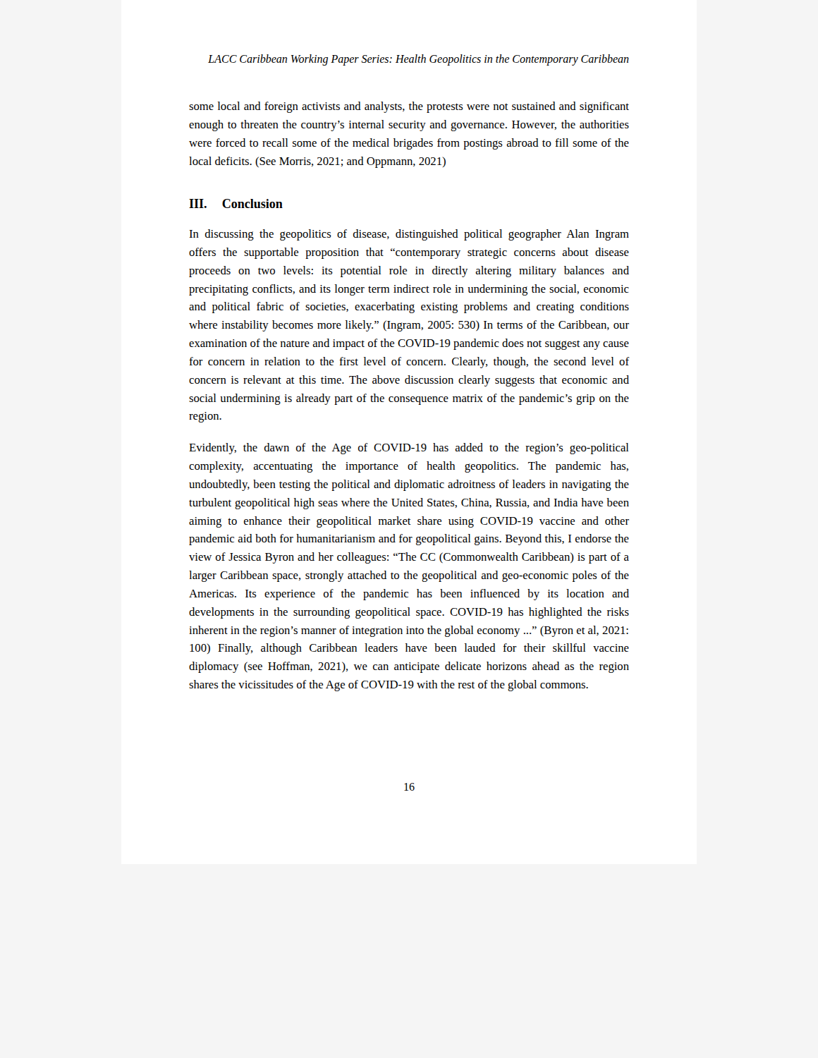LACC Caribbean Working Paper Series: Health Geopolitics in the Contemporary Caribbean
some local and foreign activists and analysts, the protests were not sustained and significant enough to threaten the country’s internal security and governance. However, the authorities were forced to recall some of the medical brigades from postings abroad to fill some of the local deficits. (See Morris, 2021; and Oppmann, 2021)
III. Conclusion
In discussing the geopolitics of disease, distinguished political geographer Alan Ingram offers the supportable proposition that “contemporary strategic concerns about disease proceeds on two levels: its potential role in directly altering military balances and precipitating conflicts, and its longer term indirect role in undermining the social, economic and political fabric of societies, exacerbating existing problems and creating conditions where instability becomes more likely.” (Ingram, 2005: 530) In terms of the Caribbean, our examination of the nature and impact of the COVID-19 pandemic does not suggest any cause for concern in relation to the first level of concern. Clearly, though, the second level of concern is relevant at this time. The above discussion clearly suggests that economic and social undermining is already part of the consequence matrix of the pandemic’s grip on the region.
Evidently, the dawn of the Age of COVID-19 has added to the region’s geo-political complexity, accentuating the importance of health geopolitics. The pandemic has, undoubtedly, been testing the political and diplomatic adroitness of leaders in navigating the turbulent geopolitical high seas where the United States, China, Russia, and India have been aiming to enhance their geopolitical market share using COVID-19 vaccine and other pandemic aid both for humanitarianism and for geopolitical gains. Beyond this, I endorse the view of Jessica Byron and her colleagues: “The CC (Commonwealth Caribbean) is part of a larger Caribbean space, strongly attached to the geopolitical and geo-economic poles of the Americas. Its experience of the pandemic has been influenced by its location and developments in the surrounding geopolitical space. COVID-19 has highlighted the risks inherent in the region’s manner of integration into the global economy ...” (Byron et al, 2021: 100) Finally, although Caribbean leaders have been lauded for their skillful vaccine diplomacy (see Hoffman, 2021), we can anticipate delicate horizons ahead as the region shares the vicissitudes of the Age of COVID-19 with the rest of the global commons.
16